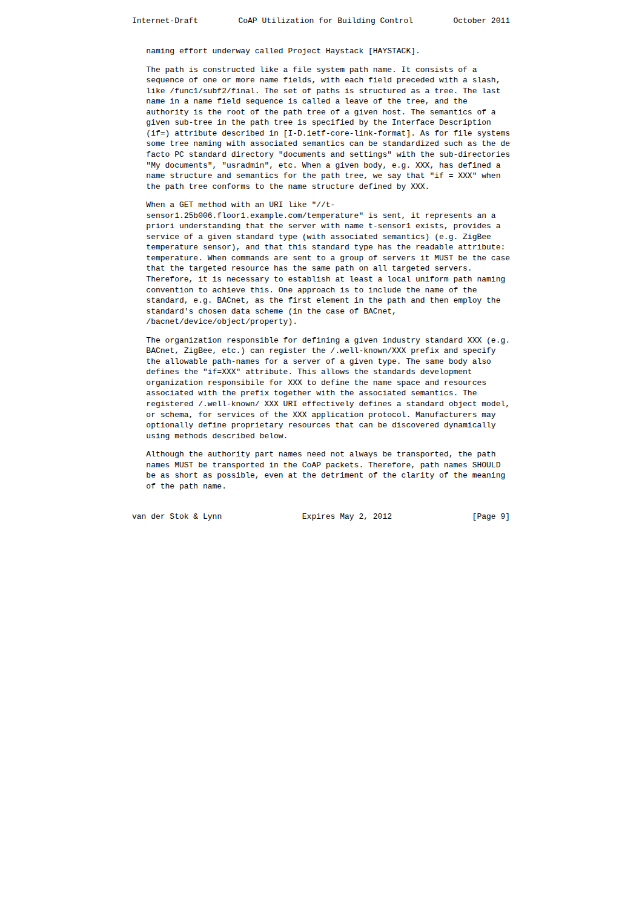Internet-Draft CoAP Utilization for Building Control October 2011
naming effort underway called Project Haystack [HAYSTACK].
The path is constructed like a file system path name. It consists of a sequence of one or more name fields, with each field preceded with a slash, like /func1/subf2/final. The set of paths is structured as a tree. The last name in a name field sequence is called a leave of the tree, and the authority is the root of the path tree of a given host. The semantics of a given sub-tree in the path tree is specified by the Interface Description (if=) attribute described in [I-D.ietf-core-link-format]. As for file systems some tree naming with associated semantics can be standardized such as the de facto PC standard directory "documents and settings" with the sub-directories "My documents", "usradmin", etc. When a given body, e.g. XXX, has defined a name structure and semantics for the path tree, we say that "if = XXX" when the path tree conforms to the name structure defined by XXX.
When a GET method with an URI like "//t-sensor1.25b006.floor1.example.com/temperature" is sent, it represents an a priori understanding that the server with name t-sensor1 exists, provides a service of a given standard type (with associated semantics) (e.g. ZigBee temperature sensor), and that this standard type has the readable attribute: temperature. When commands are sent to a group of servers it MUST be the case that the targeted resource has the same path on all targeted servers. Therefore, it is necessary to establish at least a local uniform path naming convention to achieve this. One approach is to include the name of the standard, e.g. BACnet, as the first element in the path and then employ the standard's chosen data scheme (in the case of BACnet, /bacnet/device/object/property).
The organization responsible for defining a given industry standard XXX (e.g. BACnet, ZigBee, etc.) can register the /.well-known/XXX prefix and specify the allowable path-names for a server of a given type. The same body also defines the "if=XXX" attribute. This allows the standards development organization responsibile for XXX to define the name space and resources associated with the prefix together with the associated semantics. The registered /.well-known/ XXX URI effectively defines a standard object model, or schema, for services of the XXX application protocol. Manufacturers may optionally define proprietary resources that can be discovered dynamically using methods described below.
Although the authority part names need not always be transported, the path names MUST be transported in the CoAP packets. Therefore, path names SHOULD be as short as possible, even at the detriment of the clarity of the meaning of the path name.
van der Stok & Lynn Expires May 2, 2012 [Page 9]